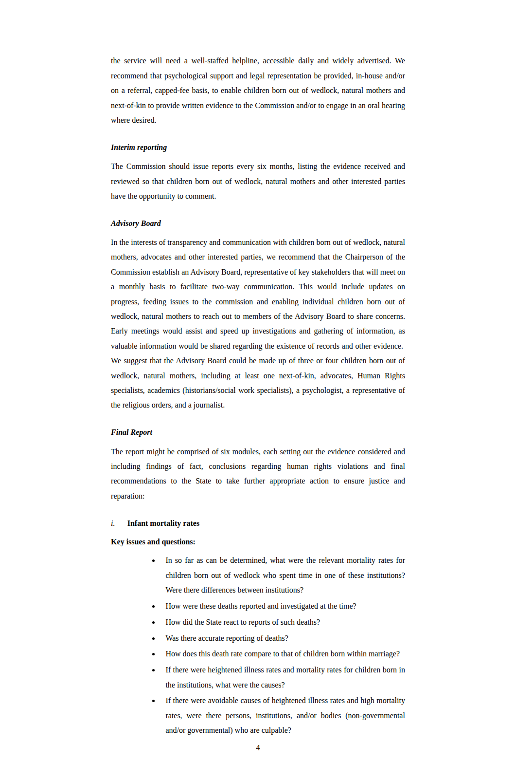the service will need a well-staffed helpline, accessible daily and widely advertised. We recommend that psychological support and legal representation be provided, in-house and/or on a referral, capped-fee basis, to enable children born out of wedlock, natural mothers and next-of-kin to provide written evidence to the Commission and/or to engage in an oral hearing where desired.
Interim reporting
The Commission should issue reports every six months, listing the evidence received and reviewed so that children born out of wedlock, natural mothers and other interested parties have the opportunity to comment.
Advisory Board
In the interests of transparency and communication with children born out of wedlock, natural mothers, advocates and other interested parties, we recommend that the Chairperson of the Commission establish an Advisory Board, representative of key stakeholders that will meet on a monthly basis to facilitate two-way communication. This would include updates on progress, feeding issues to the commission and enabling individual children born out of wedlock, natural mothers to reach out to members of the Advisory Board to share concerns. Early meetings would assist and speed up investigations and gathering of information, as valuable information would be shared regarding the existence of records and other evidence. We suggest that the Advisory Board could be made up of three or four children born out of wedlock, natural mothers, including at least one next-of-kin, advocates, Human Rights specialists, academics (historians/social work specialists), a psychologist, a representative of the religious orders, and a journalist.
Final Report
The report might be comprised of six modules, each setting out the evidence considered and including findings of fact, conclusions regarding human rights violations and final recommendations to the State to take further appropriate action to ensure justice and reparation:
i. Infant mortality rates
Key issues and questions:
In so far as can be determined, what were the relevant mortality rates for children born out of wedlock who spent time in one of these institutions? Were there differences between institutions?
How were these deaths reported and investigated at the time?
How did the State react to reports of such deaths?
Was there accurate reporting of deaths?
How does this death rate compare to that of children born within marriage?
If there were heightened illness rates and mortality rates for children born in the institutions, what were the causes?
If there were avoidable causes of heightened illness rates and high mortality rates, were there persons, institutions, and/or bodies (non-governmental and/or governmental) who are culpable?
4